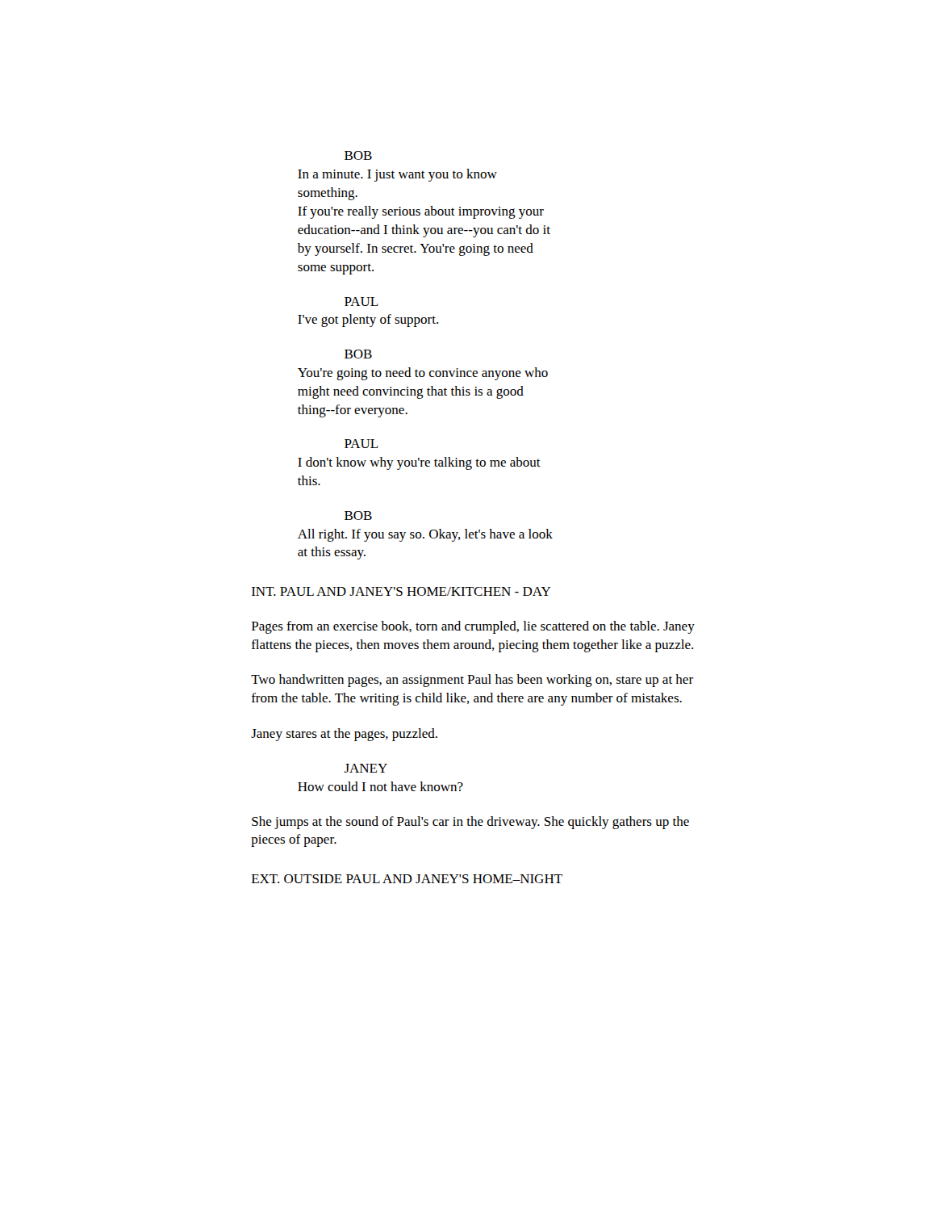BOB
In a minute. I just want you to know something.
If you're really serious about improving your education--and I think you are--you can't do it by yourself. In secret. You're going to need some support.
PAUL
I've got plenty of support.
BOB
You're going to need to convince anyone who might need convincing that this is a good thing--for everyone.
PAUL
I don't know why you're talking to me about this.
BOB
All right. If you say so. Okay, let's have a look at this essay.
INT. PAUL AND JANEY'S HOME/KITCHEN - DAY
Pages from an exercise book, torn and crumpled, lie scattered on the table. Janey flattens the pieces, then moves them around, piecing them together like a puzzle.
Two handwritten pages, an assignment Paul has been working on, stare up at her from the table. The writing is child like, and there are any number of mistakes.
Janey stares at the pages, puzzled.
JANEY
How could I not have known?
She jumps at the sound of Paul's car in the driveway. She quickly gathers up the pieces of paper.
EXT. OUTSIDE PAUL AND JANEY'S HOME–NIGHT